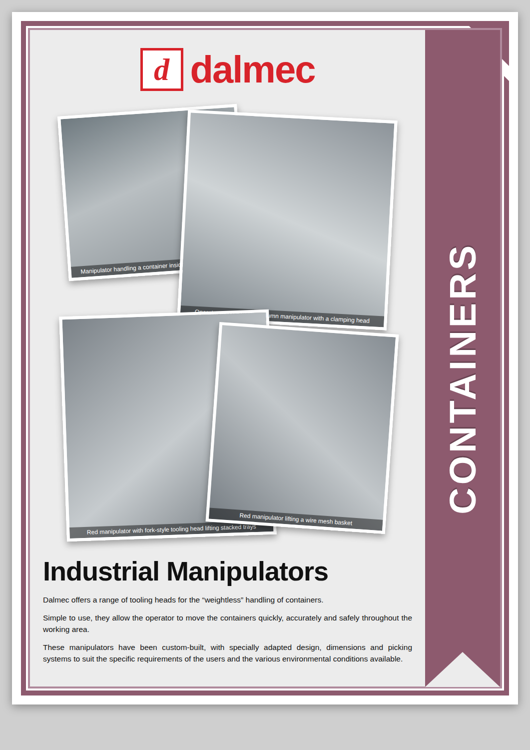d
dalmec
Manipulator handling a container inside an enclosed booth
Operator using a yellow column manipulator with a clamping head
Red manipulator with fork-style tooling head lifting stacked trays
Red manipulator lifting a wire mesh basket
Industrial Manipulators
Dalmec offers a range of tooling heads for the “weightless” handling of containers.
Simple to use, they allow the operator to move the containers quickly, accurately and safely throughout the working area.
These manipulators have been custom-built, with specially adapted design, dimensions and picking systems to suit the specific requirements of the users and the various environmental conditions available.
CONTAINERS